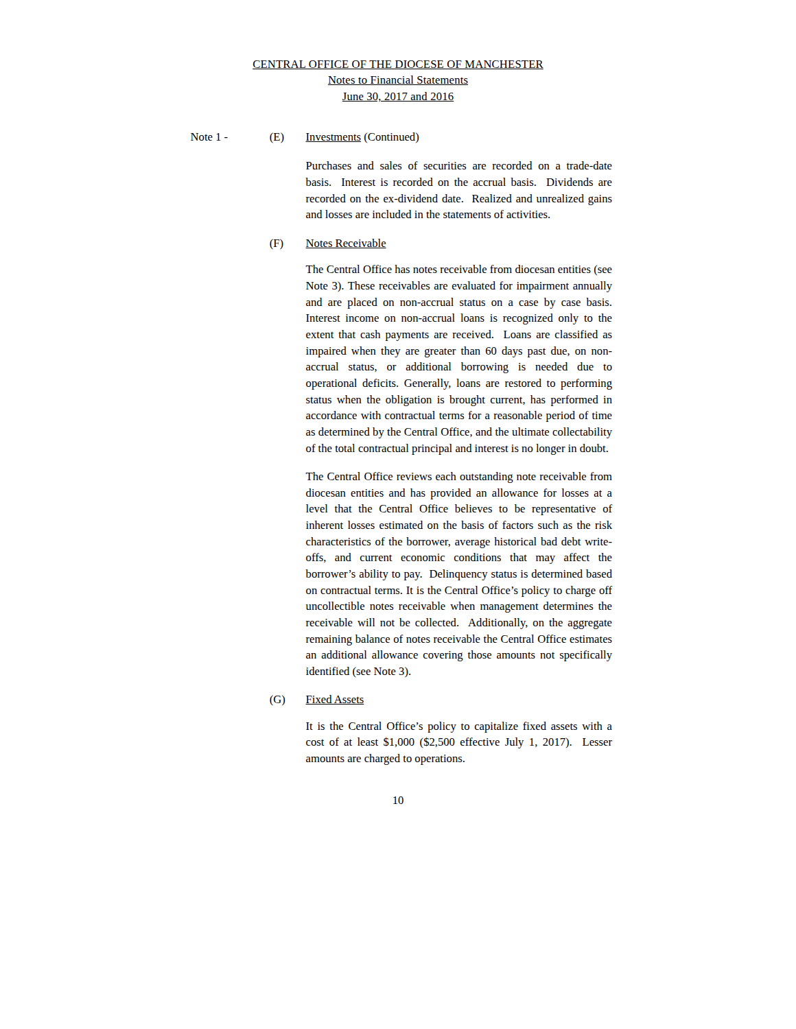CENTRAL OFFICE OF THE DIOCESE OF MANCHESTER Notes to Financial Statements June 30, 2017 and 2016
Note 1 -
(E)
Investments (Continued)
Purchases and sales of securities are recorded on a trade-date basis. Interest is recorded on the accrual basis. Dividends are recorded on the ex-dividend date. Realized and unrealized gains and losses are included in the statements of activities.
(F)
Notes Receivable
The Central Office has notes receivable from diocesan entities (see Note 3). These receivables are evaluated for impairment annually and are placed on non-accrual status on a case by case basis. Interest income on non-accrual loans is recognized only to the extent that cash payments are received. Loans are classified as impaired when they are greater than 60 days past due, on non-accrual status, or additional borrowing is needed due to operational deficits. Generally, loans are restored to performing status when the obligation is brought current, has performed in accordance with contractual terms for a reasonable period of time as determined by the Central Office, and the ultimate collectability of the total contractual principal and interest is no longer in doubt.
The Central Office reviews each outstanding note receivable from diocesan entities and has provided an allowance for losses at a level that the Central Office believes to be representative of inherent losses estimated on the basis of factors such as the risk characteristics of the borrower, average historical bad debt write-offs, and current economic conditions that may affect the borrower’s ability to pay. Delinquency status is determined based on contractual terms. It is the Central Office’s policy to charge off uncollectible notes receivable when management determines the receivable will not be collected. Additionally, on the aggregate remaining balance of notes receivable the Central Office estimates an additional allowance covering those amounts not specifically identified (see Note 3).
(G)
Fixed Assets
It is the Central Office’s policy to capitalize fixed assets with a cost of at least $1,000 ($2,500 effective July 1, 2017). Lesser amounts are charged to operations.
10